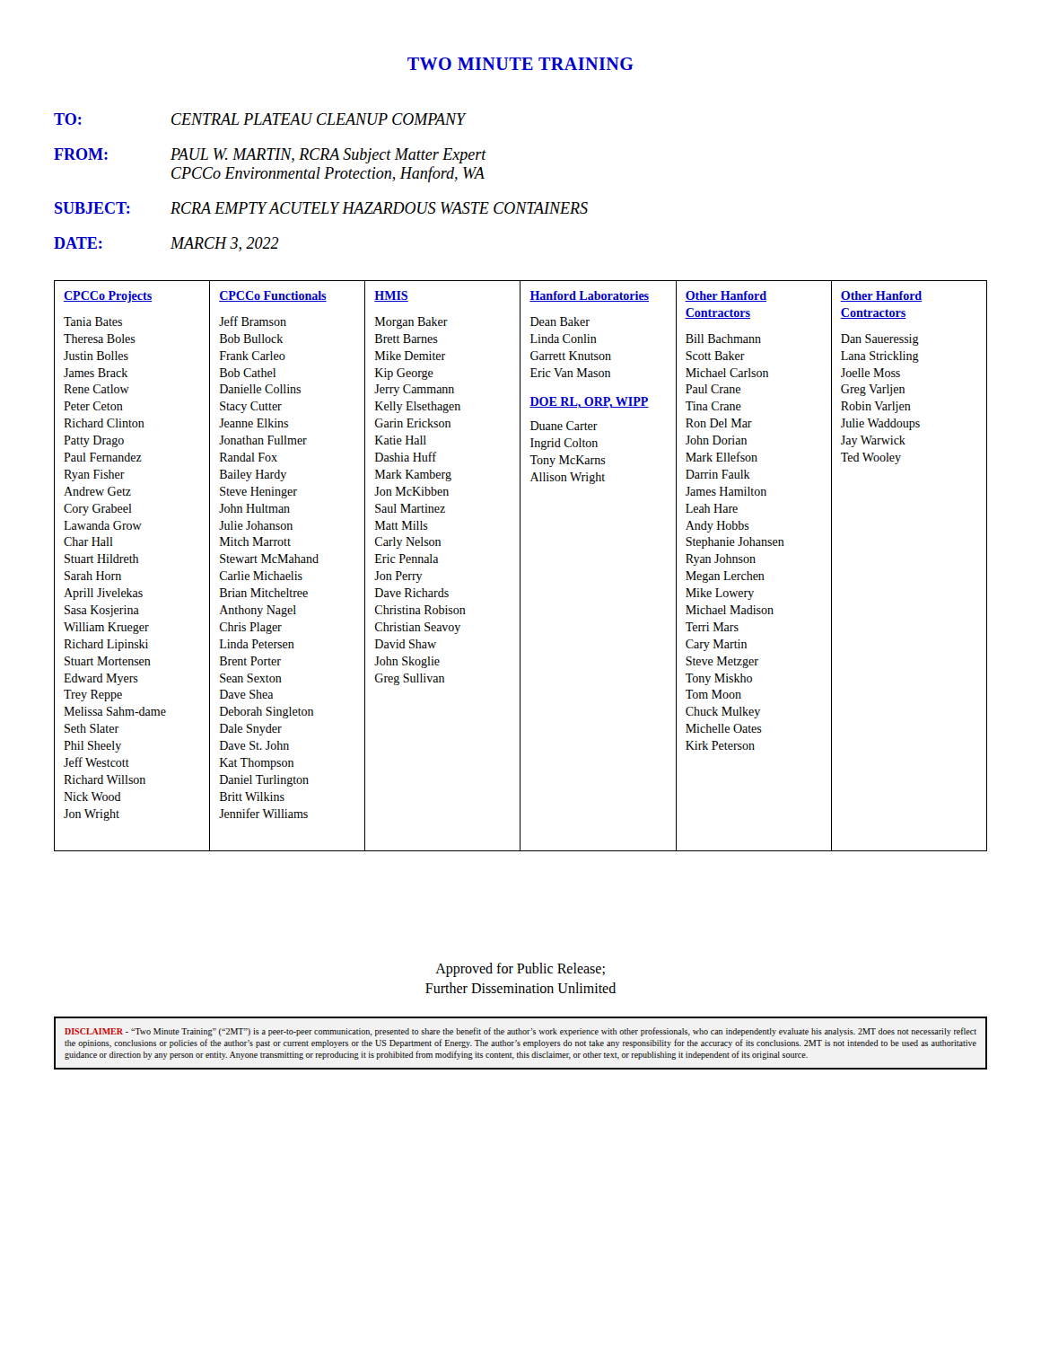TWO MINUTE TRAINING
TO:
CENTRAL PLATEAU CLEANUP COMPANY
FROM:
PAUL W. MARTIN, RCRA Subject Matter Expert
CPCCo Environmental Protection, Hanford, WA
SUBJECT:
RCRA EMPTY ACUTELY HAZARDOUS WASTE CONTAINERS
DATE:
MARCH 3, 2022
| CPCCo Projects Tania Bates Theresa Boles Justin Bolles James Brack Rene Catlow Peter Ceton Richard Clinton Patty Drago Paul Fernandez Ryan Fisher Andrew Getz Cory Grabeel Lawanda Grow Char Hall Stuart Hildreth Sarah Horn Aprill Jivelekas Sasa Kosjerina William Krueger Richard Lipinski Stuart Mortensen Edward Myers Trey Reppe Melissa Sahm-dame Seth Slater Phil Sheely Jeff Westcott Richard Willson Nick Wood Jon Wright | CPCCo Functionals Jeff Bramson Bob Bullock Frank Carleo Bob Cathel Danielle Collins Stacy Cutter Jeanne Elkins Jonathan Fullmer Randal Fox Bailey Hardy Steve Heninger John Hultman Julie Johanson Mitch Marrott Stewart McMahand Carlie Michaelis Brian Mitcheltree Anthony Nagel Chris Plager Linda Petersen Brent Porter Sean Sexton Dave Shea Deborah Singleton Dale Snyder Dave St. John Kat Thompson Daniel Turlington Britt Wilkins Jennifer Williams | HMIS Morgan Baker Brett Barnes Mike Demiter Kip George Jerry Cammann Kelly Elsethagen Garin Erickson Katie Hall Dashia Huff Mark Kamberg Jon McKibben Saul Martinez Matt Mills Carly Nelson Eric Pennala Jon Perry Dave Richards Christina Robison Christian Seavoy David Shaw John Skoglie Greg Sullivan | Hanford Laboratories Dean Baker Linda Conlin Garrett Knutson Eric Van Mason DOE RL, ORP, WIPP Duane Carter Ingrid Colton Tony McKarns Allison Wright | Other Hanford Contractors Bill Bachmann Scott Baker Michael Carlson Paul Crane Tina Crane Ron Del Mar John Dorian Mark Ellefson Darrin Faulk James Hamilton Leah Hare Andy Hobbs Stephanie Johansen Ryan Johnson Megan Lerchen Mike Lowery Michael Madison Terri Mars Cary Martin Steve Metzger Tony Miskho Tom Moon Chuck Mulkey Michelle Oates Kirk Peterson | Other Hanford Contractors Dan Saueressig Lana Strickling Joelle Moss Greg Varljen Robin Varljen Julie Waddoups Jay Warwick Ted Wooley |
Approved for Public Release;
Further Dissemination Unlimited
DISCLAIMER - “Two Minute Training” (“2MT”) is a peer-to-peer communication, presented to share the benefit of the author’s work experience with other professionals, who can independently evaluate his analysis. 2MT does not necessarily reflect the opinions, conclusions or policies of the author’s past or current employers or the US Department of Energy. The author’s employers do not take any responsibility for the accuracy of its conclusions. 2MT is not intended to be used as authoritative guidance or direction by any person or entity. Anyone transmitting or reproducing it is prohibited from modifying its content, this disclaimer, or other text, or republishing it independent of its original source.